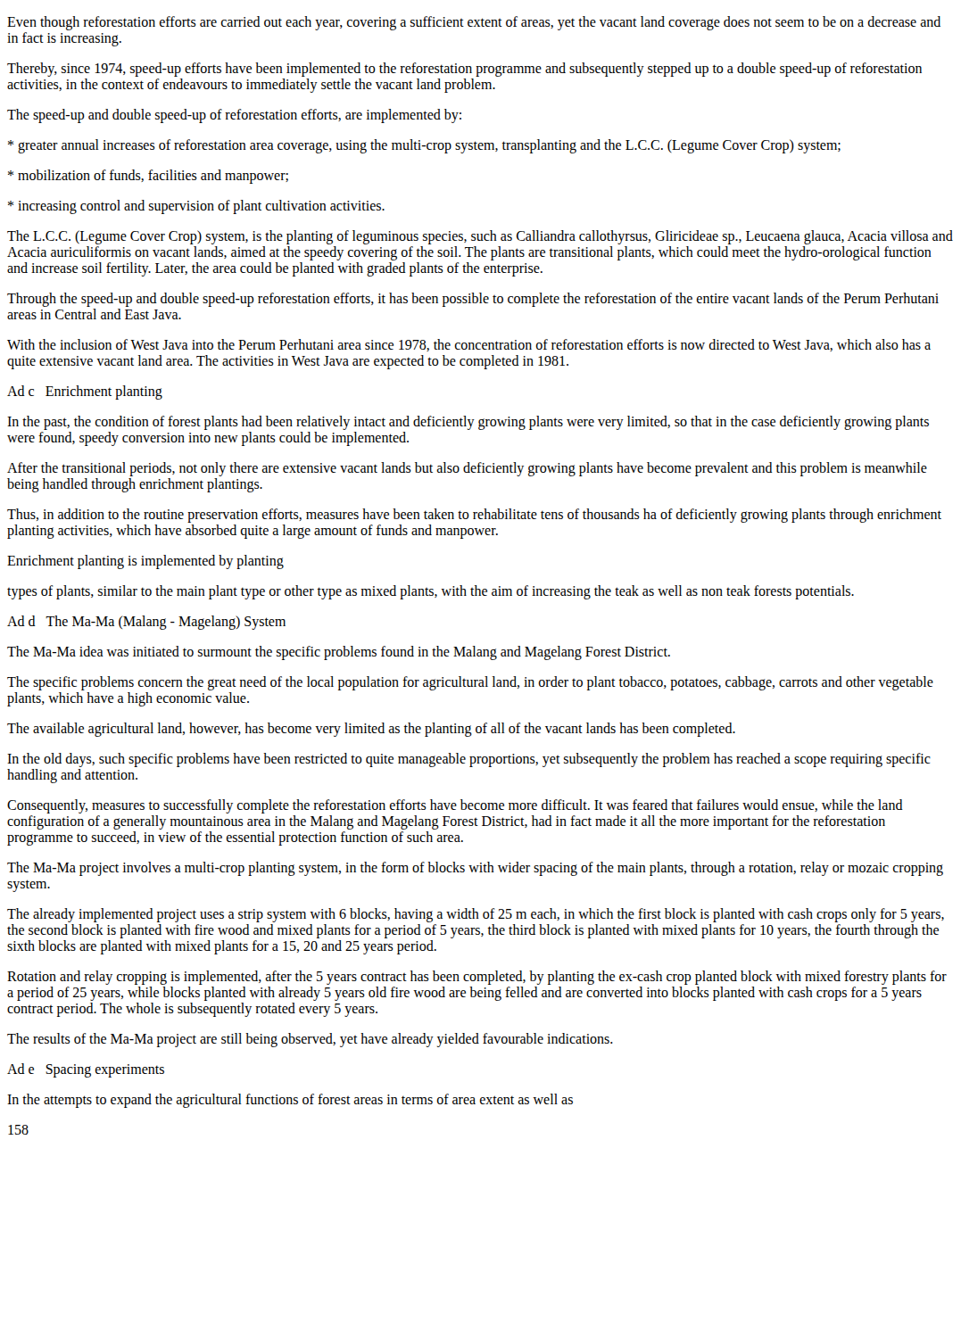Even though reforestation efforts are carried out each year, covering a sufficient extent of areas, yet the vacant land coverage does not seem to be on a decrease and in fact is increasing.
Thereby, since 1974, speed-up efforts have been implemented to the reforestation programme and subsequently stepped up to a double speed-up of reforestation activities, in the context of endeavours to immediately settle the vacant land problem.
The speed-up and double speed-up of reforestation efforts, are implemented by:
* greater annual increases of reforestation area coverage, using the multi-crop system, transplanting and the L.C.C. (Legume Cover Crop) system;
* mobilization of funds, facilities and manpower;
* increasing control and supervision of plant cultivation activities.
The L.C.C. (Legume Cover Crop) system, is the planting of leguminous species, such as Calliandra callothyrsus, Gliricideae sp., Leucaena glauca, Acacia villosa and Acacia auriculiformis on vacant lands, aimed at the speedy covering of the soil. The plants are transitional plants, which could meet the hydro-orological function and increase soil fertility. Later, the area could be planted with graded plants of the enterprise.
Through the speed-up and double speed-up reforestation efforts, it has been possible to complete the reforestation of the entire vacant lands of the Perum Perhutani areas in Central and East Java.
With the inclusion of West Java into the Perum Perhutani area since 1978, the concentration of reforestation efforts is now directed to West Java, which also has a quite extensive vacant land area. The activities in West Java are expected to be completed in 1981.
Ad c Enrichment planting
In the past, the condition of forest plants had been relatively intact and deficiently growing plants were very limited, so that in the case deficiently growing plants were found, speedy conversion into new plants could be implemented.
After the transitional periods, not only there are extensive vacant lands but also deficiently growing plants have become prevalent and this problem is meanwhile being handled through enrichment plantings.
Thus, in addition to the routine preservation efforts, measures have been taken to rehabilitate tens of thousands ha of deficiently growing plants through enrichment planting activities, which have absorbed quite a large amount of funds and manpower.
Enrichment planting is implemented by planting
types of plants, similar to the main plant type or other type as mixed plants, with the aim of increasing the teak as well as non teak forests potentials.
Ad d The Ma-Ma (Malang - Magelang) System
The Ma-Ma idea was initiated to surmount the specific problems found in the Malang and Magelang Forest District.
The specific problems concern the great need of the local population for agricultural land, in order to plant tobacco, potatoes, cabbage, carrots and other vegetable plants, which have a high economic value.
The available agricultural land, however, has become very limited as the planting of all of the vacant lands has been completed.
In the old days, such specific problems have been restricted to quite manageable proportions, yet subsequently the problem has reached a scope requiring specific handling and attention.
Consequently, measures to successfully complete the reforestation efforts have become more difficult. It was feared that failures would ensue, while the land configuration of a generally mountainous area in the Malang and Magelang Forest District, had in fact made it all the more important for the reforestation programme to succeed, in view of the essential protection function of such area.
The Ma-Ma project involves a multi-crop planting system, in the form of blocks with wider spacing of the main plants, through a rotation, relay or mozaic cropping system.
The already implemented project uses a strip system with 6 blocks, having a width of 25 m each, in which the first block is planted with cash crops only for 5 years, the second block is planted with fire wood and mixed plants for a period of 5 years, the third block is planted with mixed plants for 10 years, the fourth through the sixth blocks are planted with mixed plants for a 15, 20 and 25 years period.
Rotation and relay cropping is implemented, after the 5 years contract has been completed, by planting the ex-cash crop planted block with mixed forestry plants for a period of 25 years, while blocks planted with already 5 years old fire wood are being felled and are converted into blocks planted with cash crops for a 5 years contract period. The whole is subsequently rotated every 5 years.
The results of the Ma-Ma project are still being observed, yet have already yielded favourable indications.
Ad e Spacing experiments
In the attempts to expand the agricultural functions of forest areas in terms of area extent as well as
158